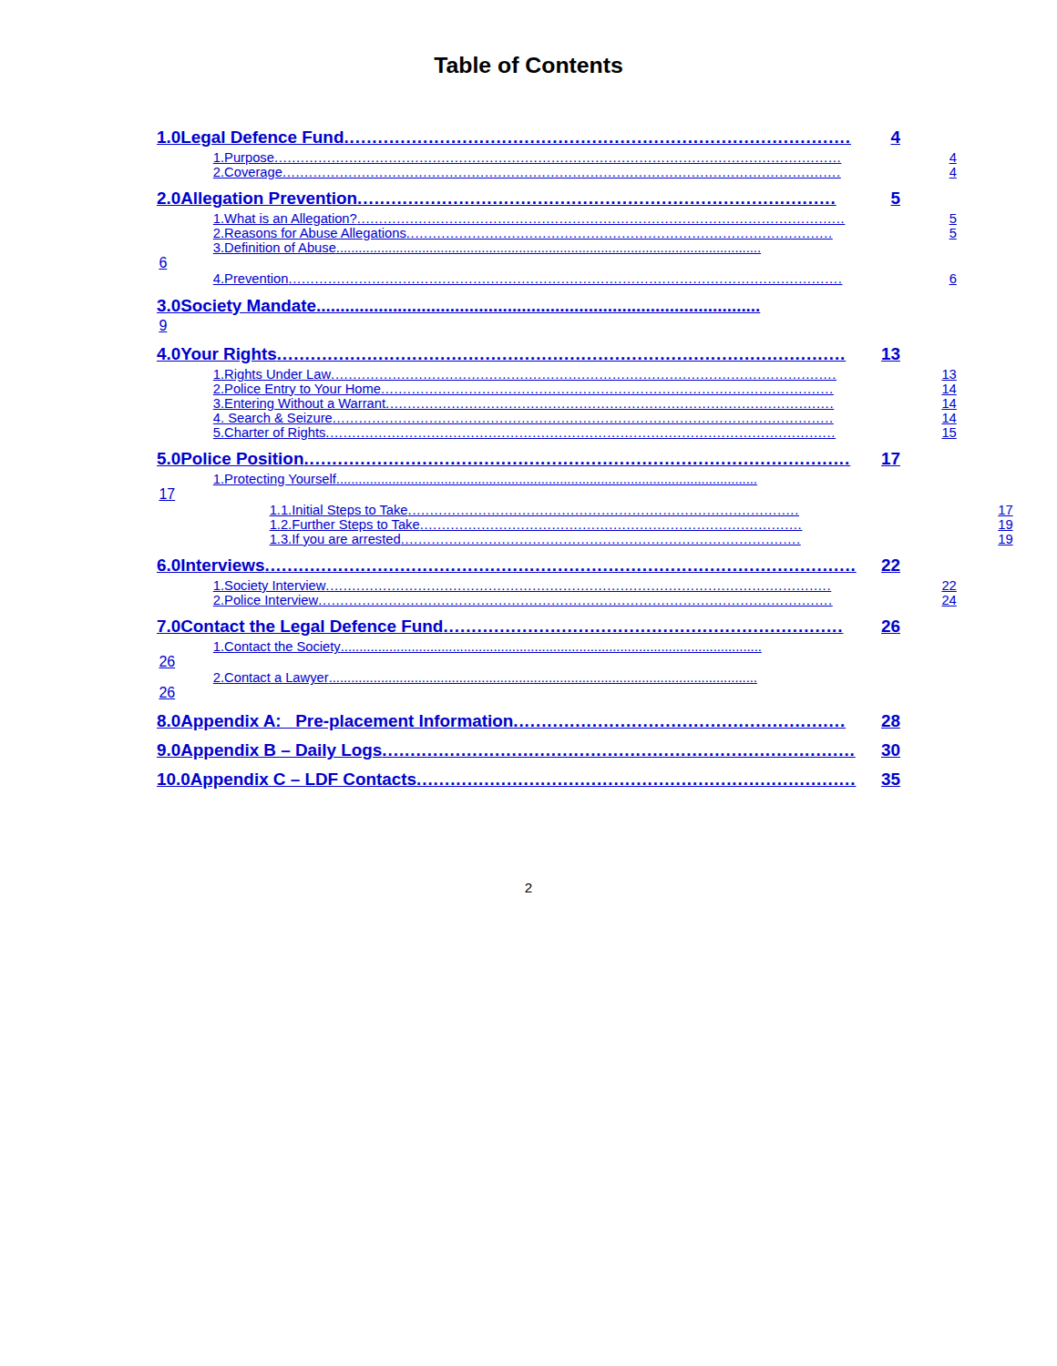Table of Contents
1.0Legal Defence Fund .......................................................................................... 4
1.Purpose ................................................................................................................................. 4
2.Coverage ............................................................................................................................... 4
2.0Allegation Prevention ..................................................................................... 5
1.What is an Allegation? ............................................................................................................... 5
2.Reasons for Abuse Allegations ................................................................................................. 5
3.Definition of Abuse <span class="toc-dots".................................................................................................................. 6
4.Prevention .............................................................................................................................. 6
3.0Society Mandate <span class="toc-dots"............................................................................................. 9
4.0Your Rights ..................................................................................................... 13
1.Rights Under Law ................................................................................................................... 13
2.Police Entry to Your Home ....................................................................................................... 14
3.Entering Without a Warrant ...................................................................................................... 14
4. Search & Seizure .................................................................................................................. 14
5.Charter of Rights .................................................................................................................... 15
5.0Police Position ................................................................................................. 17
1.Protecting Yourself <span class="toc-dots"................................................................................................................. 17
1.1.Initial Steps to Take ......................................................................................... 17
1.2.Further Steps to Take ....................................................................................... 19
1.3.If you are arrested ........................................................................................... 19
6.0Interviews ......................................................................................................... 22
1.Society Interview ................................................................................................................... 22
2.Police Interview ..................................................................................................................... 24
7.0Contact the Legal Defence Fund ....................................................................... 26
1.Contact the Society <span class="toc-dots"................................................................................................................. 26
2.Contact a Lawyer <span class="toc-dots"................................................................................................................... 26
8.0Appendix A: Pre-placement Information ........................................................... 28
9.0Appendix B – Daily Logs .................................................................................... 30
10.0Appendix C – LDF Contacts .............................................................................. 35
2